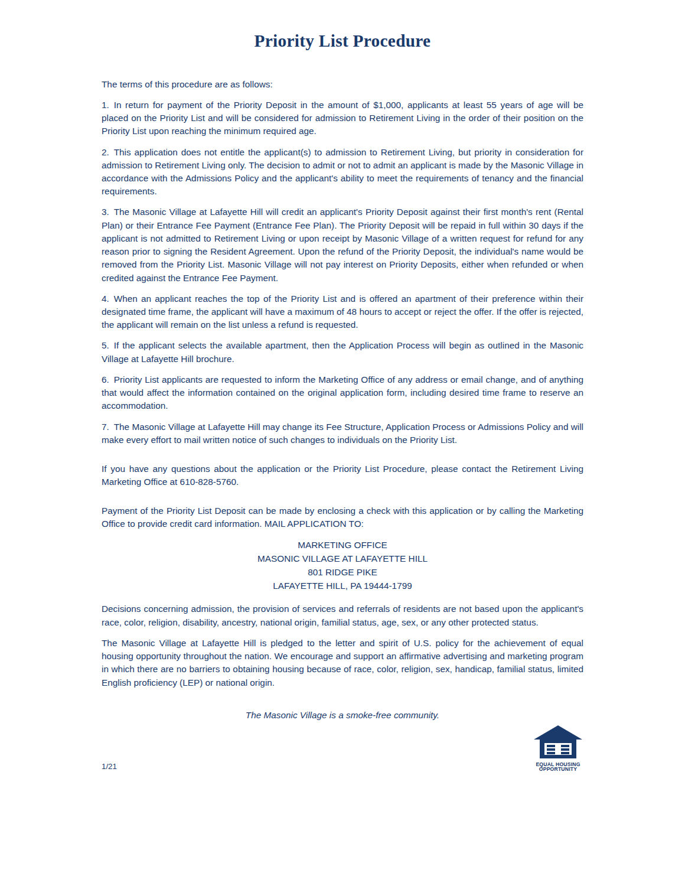Priority List Procedure
The terms of this procedure are as follows:
1. In return for payment of the Priority Deposit in the amount of $1,000, applicants at least 55 years of age will be placed on the Priority List and will be considered for admission to Retirement Living in the order of their position on the Priority List upon reaching the minimum required age.
2. This application does not entitle the applicant(s) to admission to Retirement Living, but priority in consideration for admission to Retirement Living only. The decision to admit or not to admit an applicant is made by the Masonic Village in accordance with the Admissions Policy and the applicant's ability to meet the requirements of tenancy and the financial requirements.
3. The Masonic Village at Lafayette Hill will credit an applicant's Priority Deposit against their first month's rent (Rental Plan) or their Entrance Fee Payment (Entrance Fee Plan). The Priority Deposit will be repaid in full within 30 days if the applicant is not admitted to Retirement Living or upon receipt by Masonic Village of a written request for refund for any reason prior to signing the Resident Agreement. Upon the refund of the Priority Deposit, the individual's name would be removed from the Priority List. Masonic Village will not pay interest on Priority Deposits, either when refunded or when credited against the Entrance Fee Payment.
4. When an applicant reaches the top of the Priority List and is offered an apartment of their preference within their designated time frame, the applicant will have a maximum of 48 hours to accept or reject the offer. If the offer is rejected, the applicant will remain on the list unless a refund is requested.
5. If the applicant selects the available apartment, then the Application Process will begin as outlined in the Masonic Village at Lafayette Hill brochure.
6. Priority List applicants are requested to inform the Marketing Office of any address or email change, and of anything that would affect the information contained on the original application form, including desired time frame to reserve an accommodation.
7. The Masonic Village at Lafayette Hill may change its Fee Structure, Application Process or Admissions Policy and will make every effort to mail written notice of such changes to individuals on the Priority List.
If you have any questions about the application or the Priority List Procedure, please contact the Retirement Living Marketing Office at 610-828-5760.
Payment of the Priority List Deposit can be made by enclosing a check with this application or by calling the Marketing Office to provide credit card information. MAIL APPLICATION TO:
MARKETING OFFICE
MASONIC VILLAGE AT LAFAYETTE HILL
801 RIDGE PIKE
LAFAYETTE HILL, PA 19444-1799
Decisions concerning admission, the provision of services and referrals of residents are not based upon the applicant's race, color, religion, disability, ancestry, national origin, familial status, age, sex, or any other protected status.
The Masonic Village at Lafayette Hill is pledged to the letter and spirit of U.S. policy for the achievement of equal housing opportunity throughout the nation. We encourage and support an affirmative advertising and marketing program in which there are no barriers to obtaining housing because of race, color, religion, sex, handicap, familial status, limited English proficiency (LEP) or national origin.
The Masonic Village is a smoke-free community.
1/21
EQUAL HOUSING
OPPORTUNITY